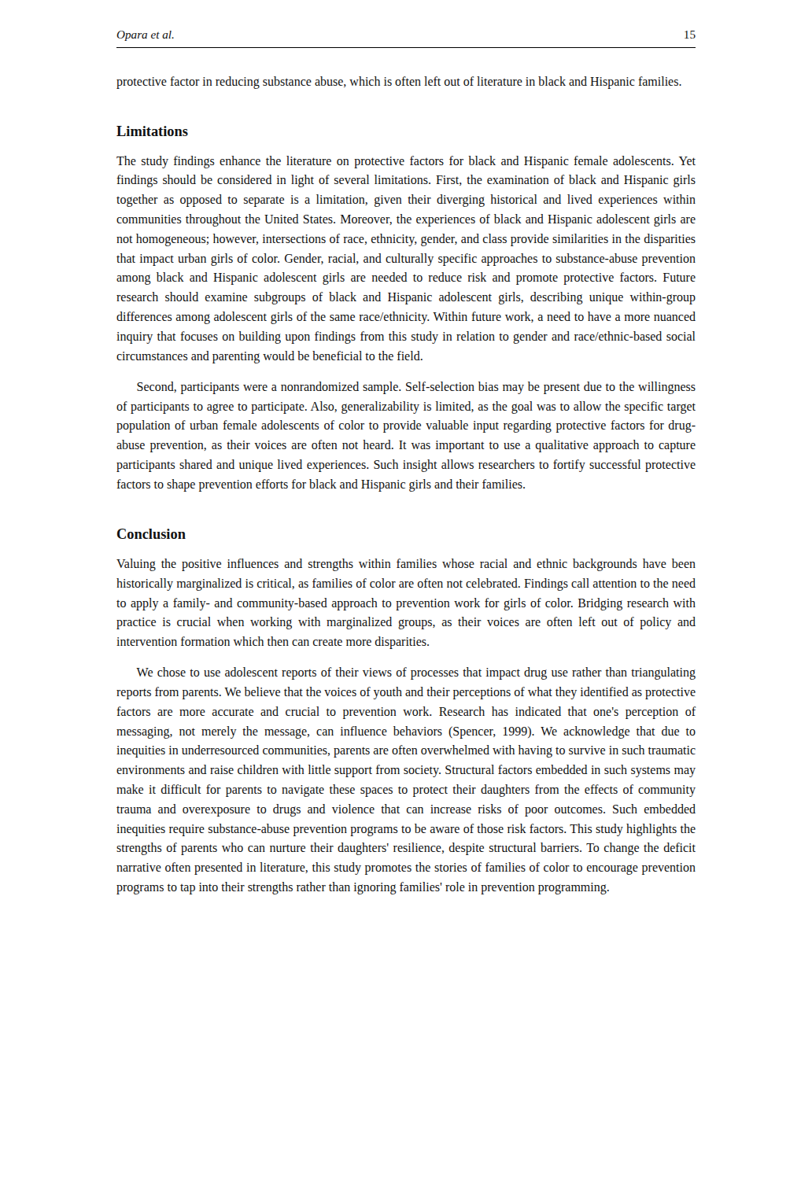Opara et al. 15
protective factor in reducing substance abuse, which is often left out of literature in black and Hispanic families.
Limitations
The study findings enhance the literature on protective factors for black and Hispanic female adolescents. Yet findings should be considered in light of several limitations. First, the examination of black and Hispanic girls together as opposed to separate is a limitation, given their diverging historical and lived experiences within communities throughout the United States. Moreover, the experiences of black and Hispanic adolescent girls are not homogeneous; however, intersections of race, ethnicity, gender, and class provide similarities in the disparities that impact urban girls of color. Gender, racial, and culturally specific approaches to substance-abuse prevention among black and Hispanic adolescent girls are needed to reduce risk and promote protective factors. Future research should examine subgroups of black and Hispanic adolescent girls, describing unique within-group differences among adolescent girls of the same race/ethnicity. Within future work, a need to have a more nuanced inquiry that focuses on building upon findings from this study in relation to gender and race/ethnic-based social circumstances and parenting would be beneficial to the field.
Second, participants were a nonrandomized sample. Self-selection bias may be present due to the willingness of participants to agree to participate. Also, generalizability is limited, as the goal was to allow the specific target population of urban female adolescents of color to provide valuable input regarding protective factors for drug-abuse prevention, as their voices are often not heard. It was important to use a qualitative approach to capture participants shared and unique lived experiences. Such insight allows researchers to fortify successful protective factors to shape prevention efforts for black and Hispanic girls and their families.
Conclusion
Valuing the positive influences and strengths within families whose racial and ethnic backgrounds have been historically marginalized is critical, as families of color are often not celebrated. Findings call attention to the need to apply a family- and community-based approach to prevention work for girls of color. Bridging research with practice is crucial when working with marginalized groups, as their voices are often left out of policy and intervention formation which then can create more disparities.
We chose to use adolescent reports of their views of processes that impact drug use rather than triangulating reports from parents. We believe that the voices of youth and their perceptions of what they identified as protective factors are more accurate and crucial to prevention work. Research has indicated that one's perception of messaging, not merely the message, can influence behaviors (Spencer, 1999). We acknowledge that due to inequities in underresourced communities, parents are often overwhelmed with having to survive in such traumatic environments and raise children with little support from society. Structural factors embedded in such systems may make it difficult for parents to navigate these spaces to protect their daughters from the effects of community trauma and overexposure to drugs and violence that can increase risks of poor outcomes. Such embedded inequities require substance-abuse prevention programs to be aware of those risk factors. This study highlights the strengths of parents who can nurture their daughters' resilience, despite structural barriers. To change the deficit narrative often presented in literature, this study promotes the stories of families of color to encourage prevention programs to tap into their strengths rather than ignoring families' role in prevention programming.